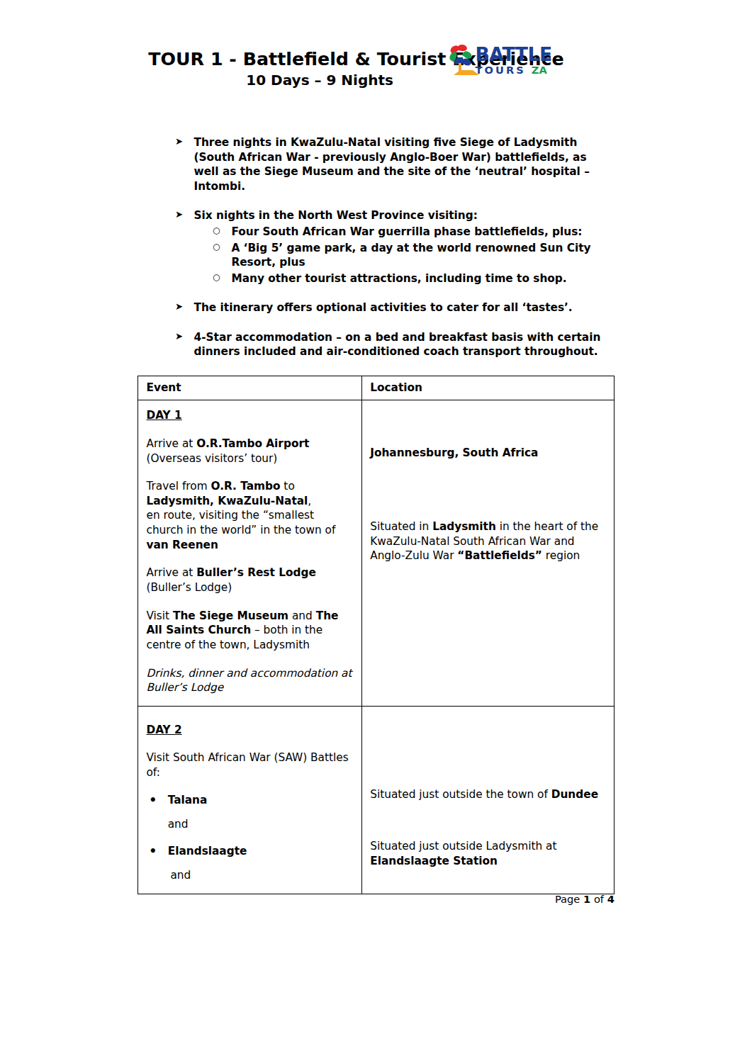BATTLE
TOURS ZA
TOUR 1 - Battlefield & Tourist Experience
10 Days – 9 Nights
Three nights in KwaZulu-Natal visiting five Siege of Ladysmith (South African War - previously Anglo-Boer War) battlefields, as well as the Siege Museum and the site of the ‘neutral’ hospital – Intombi.
Six nights in the North West Province visiting:
Four South African War guerrilla phase battlefields, plus:
A ‘Big 5’ game park, a day at the world renowned Sun City Resort, plus
Many other tourist attractions, including time to shop.
The itinerary offers optional activities to cater for all ‘tastes’.
4-Star accommodation – on a bed and breakfast basis with certain dinners included and air-conditioned coach transport throughout.
| Event | Location |
| --- | --- |
| DAY 1 Arrive at O.R.Tambo Airport (Overseas visitors’ tour) Travel from O.R. Tambo to Ladysmith, KwaZulu-Natal , en route, visiting the “smallest church in the world” in the town of van Reenen Arrive at Buller’s Rest Lodge (Buller’s Lodge) Visit The Siege Museum and The All Saints Church – both in the centre of the town, Ladysmith Drinks, dinner and accommodation at Buller’s Lodge | Johannesburg, South Africa Situated in Ladysmith in the heart of the KwaZulu-Natal South African War and Anglo-Zulu War “Battlefields” region |
| DAY 2 Visit South African War (SAW) Battles of: Talana and Elandslaagte and | Situated just outside the town of Dundee Situated just outside Ladysmith at Elandslaagte Station |
Page 1 of 4